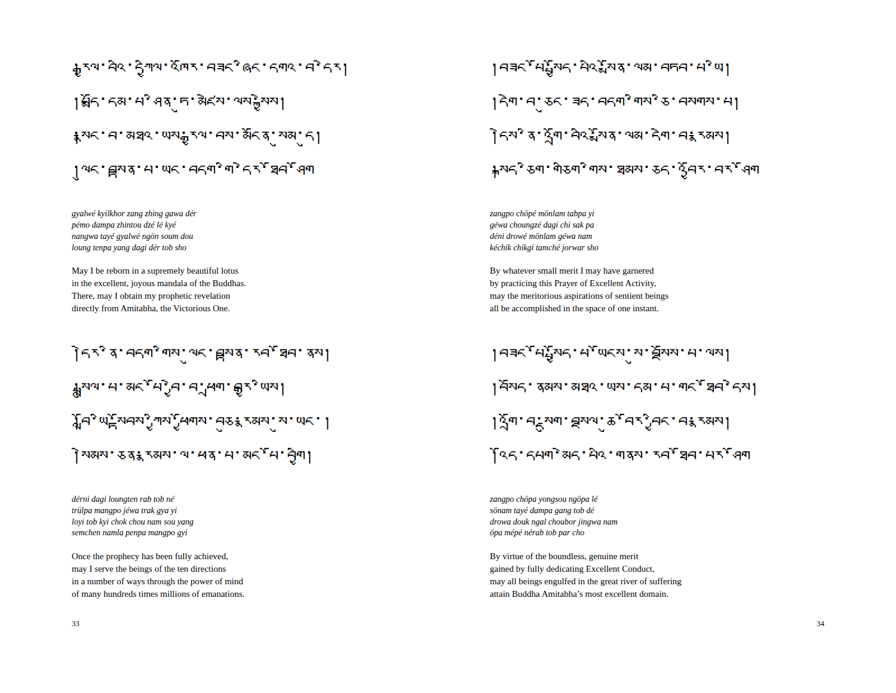།རྒྱལ་བའི་དཀྱིལ་འཁོར་བཟང་ཞིང་དགའ་བ་དེར། །པདྨོ་དམ་པ་ཤིན་ཏུ་མཛེས་ལས་སྐྱེས། །སྣང་བ་མཐའ་ཡས་རྒྱལ་བས་མངོན་སུམ་དུ། །ལུང་བསྟན་པ་ཡང་བདག་གི་དེར་ཐོབ་ཤོག
gyalwé kyilkhor zang zhing gawa dér pémo dampa zhintou dzé lé kyé nangwa tayé gyalwé ngön soum dou loung tenpa yang dagi dér tob sho
May I be reborn in a supremely beautiful lotus in the excellent, joyous mandala of the Buddhas. There, may I obtain my prophetic revelation directly from Amitabha, the Victorious One.
།དེར་ནི་བདག་གིས་ལུང་བསྟན་རབ་ཐོབ་ནས། །སྤྲུལ་པ་མང་པོ་བྱེ་བ་ཕྲག་བརྒྱ་ཡིས། །བློ་ཡི་སྟོབས་ཀྱིས་ཕྱོགས་བཅུ་རྣམས་སུ་ཡང་། །སེམས་ཅན་རྣམས་ལ་ཕན་པ་མང་པོ་བགྱི།
dérni dagi loungten rab tob né trülpa mangpo jéwa trak gya yi loyi tob kyi chok chou nam sou yang semchen namla penpa mangpo gyi
Once the prophecy has been fully achieved, may I serve the beings of the ten directions in a number of ways through the power of mind of many hundreds times millions of emanations.
33
།བཟང་པོ་སྤྱོད་པའི་སྨོན་ལམ་བཏབ་པ་ཡི། །དགེ་བ་ཅུང་ཟད་བདག་གིས་ཅི་བསགས་པ། །དེས་ནི་འགྲོ་བའི་སྨོན་ལམ་དགེ་བ་རྣམས། །སྐད་ཅིག་གཅིག་གིས་ཐམས་ཅད་འབྱོར་བར་ཤོག
zangpo chöpé mönlam tabpa yi géwa choungzé dagi chi sak pa déni drowé mönlam géwa nam kéchik chikgi tamché jorwar sho
By whatever small merit I may have garnered by practicing this Prayer of Excellent Activity, may the meritorious aspirations of sentient beings all be accomplished in the space of one instant.
།བཟང་པོ་སྤྱོད་པ་ཡོངས་སུ་བསྔོས་པ་ལས། །བསོད་ནམས་མཐའ་ཡས་དམ་པ་གང་ཐོབ་དེས། །འགྲོ་བ་སྡུག་བསྔལ་ཆུ་བོར་བྱིང་བ་རྣམས། །འོད་དཔག་མེད་པའི་གནས་རབ་ཐོབ་པར་ཤོག
zangpo chöpa yongsou ngöpa lé sönam tayé dampa gang tob dé drowa douk ngal choubor jingwa nam öpa mépé nérab tob par cho
By virtue of the boundless, genuine merit gained by fully dedicating Excellent Conduct, may all beings engulfed in the great river of suffering attain Buddha Amitabha’s most excellent domain.
34